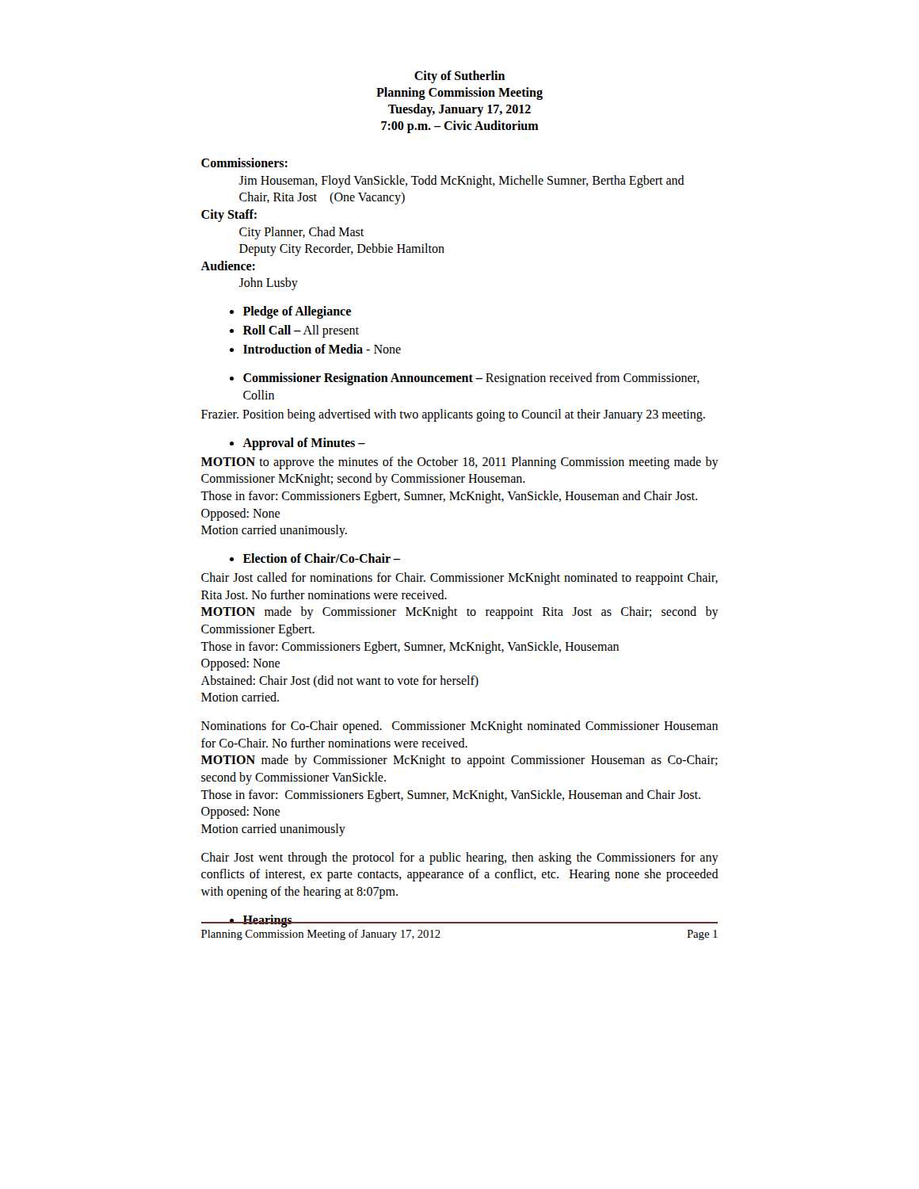City of Sutherlin
Planning Commission Meeting
Tuesday, January 17, 2012
7:00 p.m. – Civic Auditorium
Commissioners:
Jim Houseman, Floyd VanSickle, Todd McKnight, Michelle Sumner, Bertha Egbert and Chair, Rita Jost (One Vacancy)
City Staff:
City Planner, Chad Mast
Deputy City Recorder, Debbie Hamilton
Audience:
John Lusby
Pledge of Allegiance
Roll Call – All present
Introduction of Media - None
Commissioner Resignation Announcement – Resignation received from Commissioner, Collin
Frazier. Position being advertised with two applicants going to Council at their January 23 meeting.
Approval of Minutes –
MOTION to approve the minutes of the October 18, 2011 Planning Commission meeting made by Commissioner McKnight; second by Commissioner Houseman.
Those in favor: Commissioners Egbert, Sumner, McKnight, VanSickle, Houseman and Chair Jost.
Opposed: None
Motion carried unanimously.
Election of Chair/Co-Chair –
Chair Jost called for nominations for Chair. Commissioner McKnight nominated to reappoint Chair, Rita Jost. No further nominations were received.
MOTION made by Commissioner McKnight to reappoint Rita Jost as Chair; second by Commissioner Egbert.
Those in favor: Commissioners Egbert, Sumner, McKnight, VanSickle, Houseman
Opposed: None
Abstained: Chair Jost (did not want to vote for herself)
Motion carried.
Nominations for Co-Chair opened. Commissioner McKnight nominated Commissioner Houseman for Co-Chair. No further nominations were received.
MOTION made by Commissioner McKnight to appoint Commissioner Houseman as Co-Chair; second by Commissioner VanSickle.
Those in favor: Commissioners Egbert, Sumner, McKnight, VanSickle, Houseman and Chair Jost.
Opposed: None
Motion carried unanimously
Chair Jost went through the protocol for a public hearing, then asking the Commissioners for any conflicts of interest, ex parte contacts, appearance of a conflict, etc. Hearing none she proceeded with opening of the hearing at 8:07pm.
Hearings
Planning Commission Meeting of January 17, 2012 Page 1